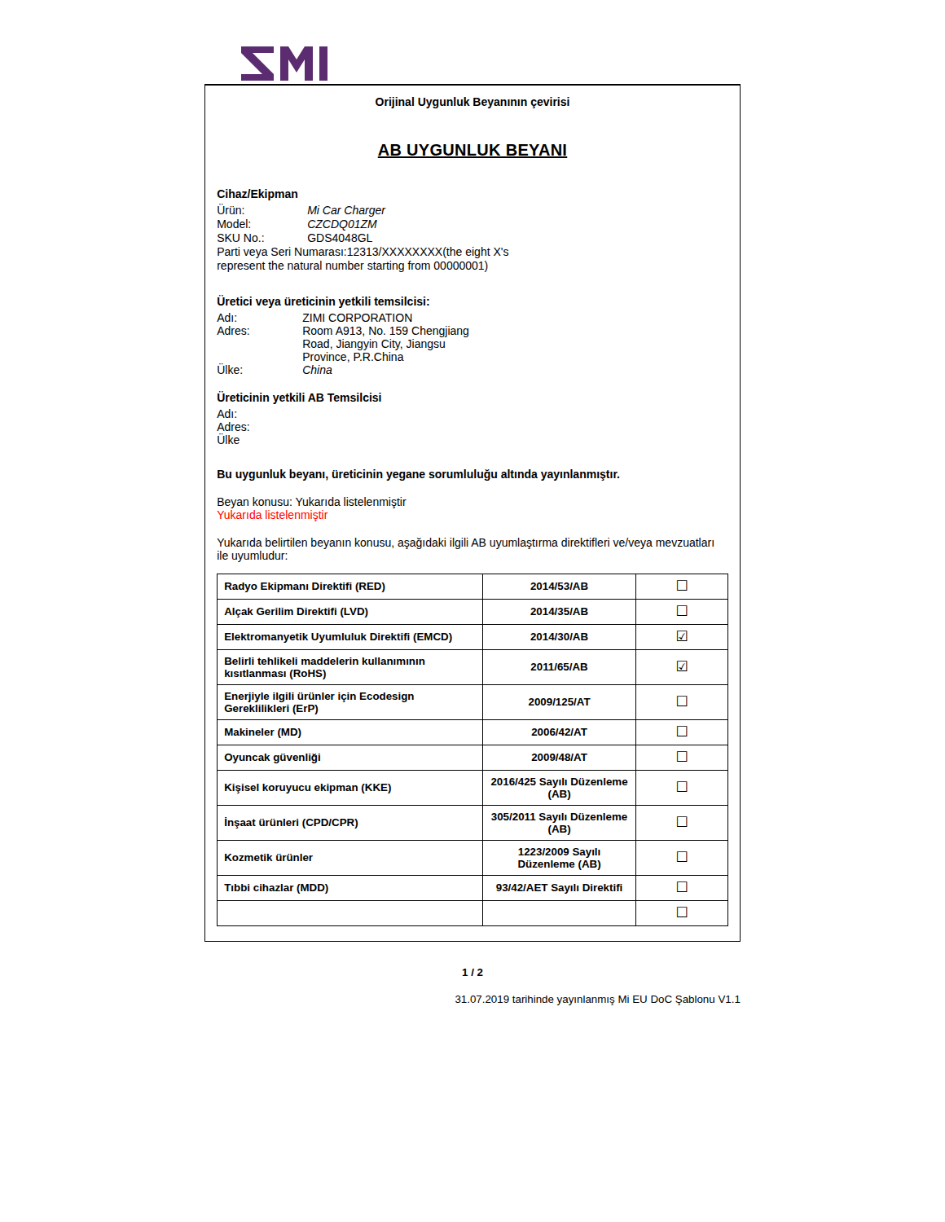Orijinal Uygunluk Beyanının çevirisi
AB UYGUNLUK BEYANI
Cihaz/Ekipman
| Ürün: | Mi Car Charger |
| Model: | CZCDQ01ZM |
| SKU No.: | GDS4048GL |
Parti veya Seri Numarası:12313/XXXXXXXX(the eight X's represent the natural number starting from 00000001)
Üretici veya üreticinin yetkili temsilcisi:
| Adı: | ZIMI CORPORATION |
| Adres: | Room A913, No. 159 Chengjiang Road, Jiangyin City, Jiangsu Province, P.R.China |
| Ülke: | China |
Üreticinin yetkili AB Temsilcisi
Adı:
Adres:
Ülke
Bu uygunluk beyanı, üreticinin yegane sorumluluğu altında yayınlanmıştır.
Beyan konusu: Yukarıda listelenmiştir
Yukarıda listelenmiştir
Yukarıda belirtilen beyanın konusu, aşağıdaki ilgili AB uyumlaştırma direktifleri ve/veya mevzuatları ile uyumludur:
| Radyo Ekipmanı Direktifi (RED) | 2014/53/AB | ☐ |
| Alçak Gerilim Direktifi (LVD) | 2014/35/AB | ☐ |
| Elektromanyetik Uyumluluk Direktifi (EMCD) | 2014/30/AB | ☑ |
| Belirli tehlikeli maddelerin kullanımının kısıtlanması (RoHS) | 2011/65/AB | ☑ |
| Enerjiyle ilgili ürünler için Ecodesign Gereklilikleri (ErP) | 2009/125/AT | ☐ |
| Makineler (MD) | 2006/42/AT | ☐ |
| Oyuncak güvenliği | 2009/48/AT | ☐ |
| Kişisel koruyucu ekipman (KKE) | 2016/425 Sayılı Düzenleme (AB) | ☐ |
| İnşaat ürünleri (CPD/CPR) | 305/2011 Sayılı Düzenleme (AB) | ☐ |
| Kozmetik ürünler | 1223/2009 Sayılı Düzenleme (AB) | ☐ |
| Tıbbi cihazlar (MDD) | 93/42/AET Sayılı Direktifi | ☐ |
| | | ☐ |
1 / 2
31.07.2019 tarihinde yayınlanmış Mi EU DoC Şablonu V1.1